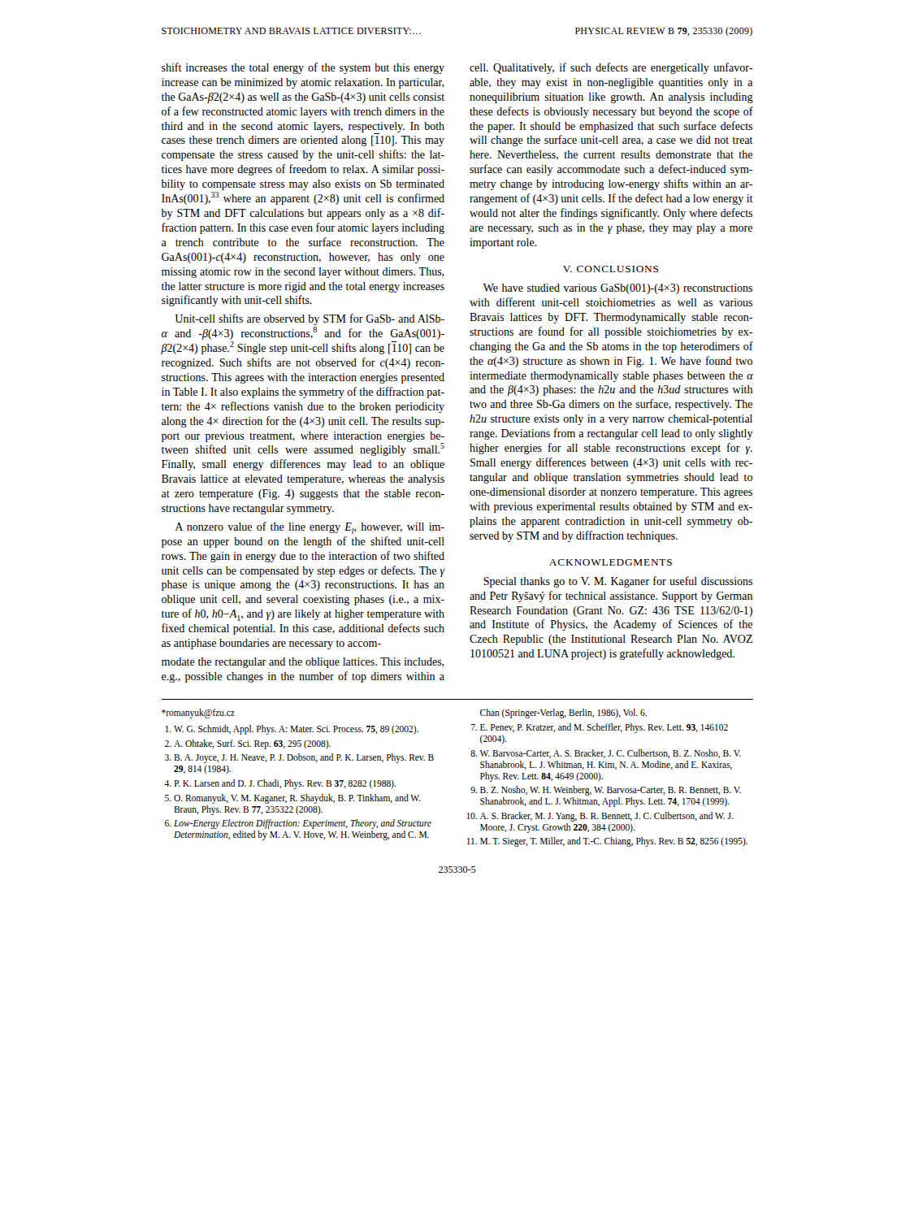Stoichiometry and Bravais lattice diversity:…
Physical Review B 79, 235330 (2009)
shift increases the total energy of the system but this energy increase can be minimized by atomic relaxation. In particular, the GaAs-β2(2×4) as well as the GaSb-(4×3) unit cells consist of a few reconstructed atomic layers with trench dimers in the third and in the second atomic layers, respectively. In both cases these trench dimers are oriented along [110]. This may compensate the stress caused by the unit-cell shifts: the lattices have more degrees of freedom to relax. A similar possibility to compensate stress may also exists on Sb terminated InAs(001),33 where an apparent (2×8) unit cell is confirmed by STM and DFT calculations but appears only as a ×8 diffraction pattern. In this case even four atomic layers including a trench contribute to the surface reconstruction. The GaAs(001)-c(4×4) reconstruction, however, has only one missing atomic row in the second layer without dimers. Thus, the latter structure is more rigid and the total energy increases significantly with unit-cell shifts.
Unit-cell shifts are observed by STM for GaSb- and AlSb-α and -β(4×3) reconstructions,8 and for the GaAs(001)-β2(2×4) phase.2 Single step unit-cell shifts along [110] can be recognized. Such shifts are not observed for c(4×4) reconstructions. This agrees with the interaction energies presented in Table I. It also explains the symmetry of the diffraction pattern: the 4× reflections vanish due to the broken periodicity along the 4× direction for the (4×3) unit cell. The results support our previous treatment, where interaction energies between shifted unit cells were assumed negligibly small.5 Finally, small energy differences may lead to an oblique Bravais lattice at elevated temperature, whereas the analysis at zero temperature (Fig. 4) suggests that the stable reconstructions have rectangular symmetry.
A nonzero value of the line energy El, however, will impose an upper bound on the length of the shifted unit-cell rows. The gain in energy due to the interaction of two shifted unit cells can be compensated by step edges or defects. The γ phase is unique among the (4×3) reconstructions. It has an oblique unit cell, and several coexisting phases (i.e., a mixture of h0, h0−A1, and γ) are likely at higher temperature with fixed chemical potential. In this case, additional defects such as antiphase boundaries are necessary to accom-
modate the rectangular and the oblique lattices. This includes, e.g., possible changes in the number of top dimers within a cell. Qualitatively, if such defects are energetically unfavorable, they may exist in non-negligible quantities only in a nonequilibrium situation like growth. An analysis including these defects is obviously necessary but beyond the scope of the paper. It should be emphasized that such surface defects will change the surface unit-cell area, a case we did not treat here. Nevertheless, the current results demonstrate that the surface can easily accommodate such a defect-induced symmetry change by introducing low-energy shifts within an arrangement of (4×3) unit cells. If the defect had a low energy it would not alter the findings significantly. Only where defects are necessary, such as in the γ phase, they may play a more important role.
V. Conclusions
We have studied various GaSb(001)-(4×3) reconstructions with different unit-cell stoichiometries as well as various Bravais lattices by DFT. Thermodynamically stable reconstructions are found for all possible stoichiometries by exchanging the Ga and the Sb atoms in the top heterodimers of the α(4×3) structure as shown in Fig. 1. We have found two intermediate thermodynamically stable phases between the α and the β(4×3) phases: the h2u and the h3ud structures with two and three Sb-Ga dimers on the surface, respectively. The h2u structure exists only in a very narrow chemical-potential range. Deviations from a rectangular cell lead to only slightly higher energies for all stable reconstructions except for γ. Small energy differences between (4×3) unit cells with rectangular and oblique translation symmetries should lead to one-dimensional disorder at nonzero temperature. This agrees with previous experimental results obtained by STM and explains the apparent contradiction in unit-cell symmetry observed by STM and by diffraction techniques.
Acknowledgments
Special thanks go to V. M. Kaganer for useful discussions and Petr Ryšavý for technical assistance. Support by German Research Foundation (Grant No. GZ: 436 TSE 113/62/0-1) and Institute of Physics, the Academy of Sciences of the Czech Republic (the Institutional Research Plan No. AVOZ 10100521 and LUNA project) is gratefully acknowledged.
*romanyuk@fzu.cz
W. G. Schmidt, Appl. Phys. A: Mater. Sci. Process. 75, 89 (2002).
A. Ohtake, Surf. Sci. Rep. 63, 295 (2008).
B. A. Joyce, J. H. Neave, P. J. Dobson, and P. K. Larsen, Phys. Rev. B 29, 814 (1984).
P. K. Larsen and D. J. Chadi, Phys. Rev. B 37, 8282 (1988).
O. Romanyuk, V. M. Kaganer, R. Shayduk, B. P. Tinkham, and W. Braun, Phys. Rev. B 77, 235322 (2008).
Low-Energy Electron Diffraction: Experiment, Theory, and Structure Determination, edited by M. A. V. Hove, W. H. Weinberg, and C. M. Chan (Springer-Verlag, Berlin, 1986), Vol. 6.
E. Penev, P. Kratzer, and M. Scheffler, Phys. Rev. Lett. 93, 146102 (2004).
W. Barvosa-Carter, A. S. Bracker, J. C. Culbertson, B. Z. Nosho, B. V. Shanabrook, L. J. Whitman, H. Kim, N. A. Modine, and E. Kaxiras, Phys. Rev. Lett. 84, 4649 (2000).
B. Z. Nosho, W. H. Weinberg, W. Barvosa-Carter, B. R. Bennett, B. V. Shanabrook, and L. J. Whitman, Appl. Phys. Lett. 74, 1704 (1999).
A. S. Bracker, M. J. Yang, B. R. Bennett, J. C. Culbertson, and W. J. Moore, J. Cryst. Growth 220, 384 (2000).
M. T. Sieger, T. Miller, and T.-C. Chiang, Phys. Rev. B 52, 8256 (1995).
235330-5